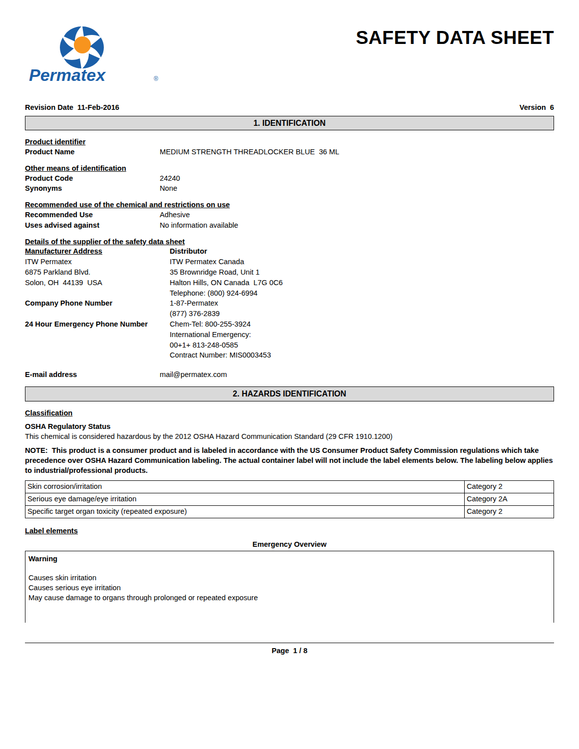Permatex ®
SAFETY DATA SHEET
Revision Date 11-Feb-2016
Version 6
1. IDENTIFICATION
Product identifier
| Product Name | MEDIUM STRENGTH THREADLOCKER BLUE 36 ML |
Other means of identification
| Product Code | 24240 |
| Synonyms | None |
Recommended use of the chemical and restrictions on use
| Recommended Use | Adhesive |
| Uses advised against | No information available |
Details of the supplier of the safety data sheet
| Manufacturer Address | Distributor |
| ITW Permatex | ITW Permatex Canada |
| 6875 Parkland Blvd. | 35 Brownridge Road, Unit 1 |
| Solon, OH 44139 USA | Halton Hills, ON Canada L7G 0C6 |
| | Telephone: (800) 924-6994 |
| Company Phone Number | 1-87-Permatex |
| | (877) 376-2839 |
| 24 Hour Emergency Phone Number | Chem-Tel: 800-255-3924 |
| | International Emergency: |
| | 00+1+ 813-248-0585 |
| | Contract Number: MIS0003453 |
| E-mail address | mail@permatex.com |
2. HAZARDS IDENTIFICATION
Classification
OSHA Regulatory Status
This chemical is considered hazardous by the 2012 OSHA Hazard Communication Standard (29 CFR 1910.1200)
NOTE: This product is a consumer product and is labeled in accordance with the US Consumer Product Safety Commission regulations which take precedence over OSHA Hazard Communication labeling. The actual container label will not include the label elements below. The labeling below applies to industrial/professional products.
| Skin corrosion/irritation | Category 2 |
| Serious eye damage/eye irritation | Category 2A |
| Specific target organ toxicity (repeated exposure) | Category 2 |
Label elements
Emergency Overview
Warning
Causes skin irritation
Causes serious eye irritation
May cause damage to organs through prolonged or repeated exposure
Page 1 / 8